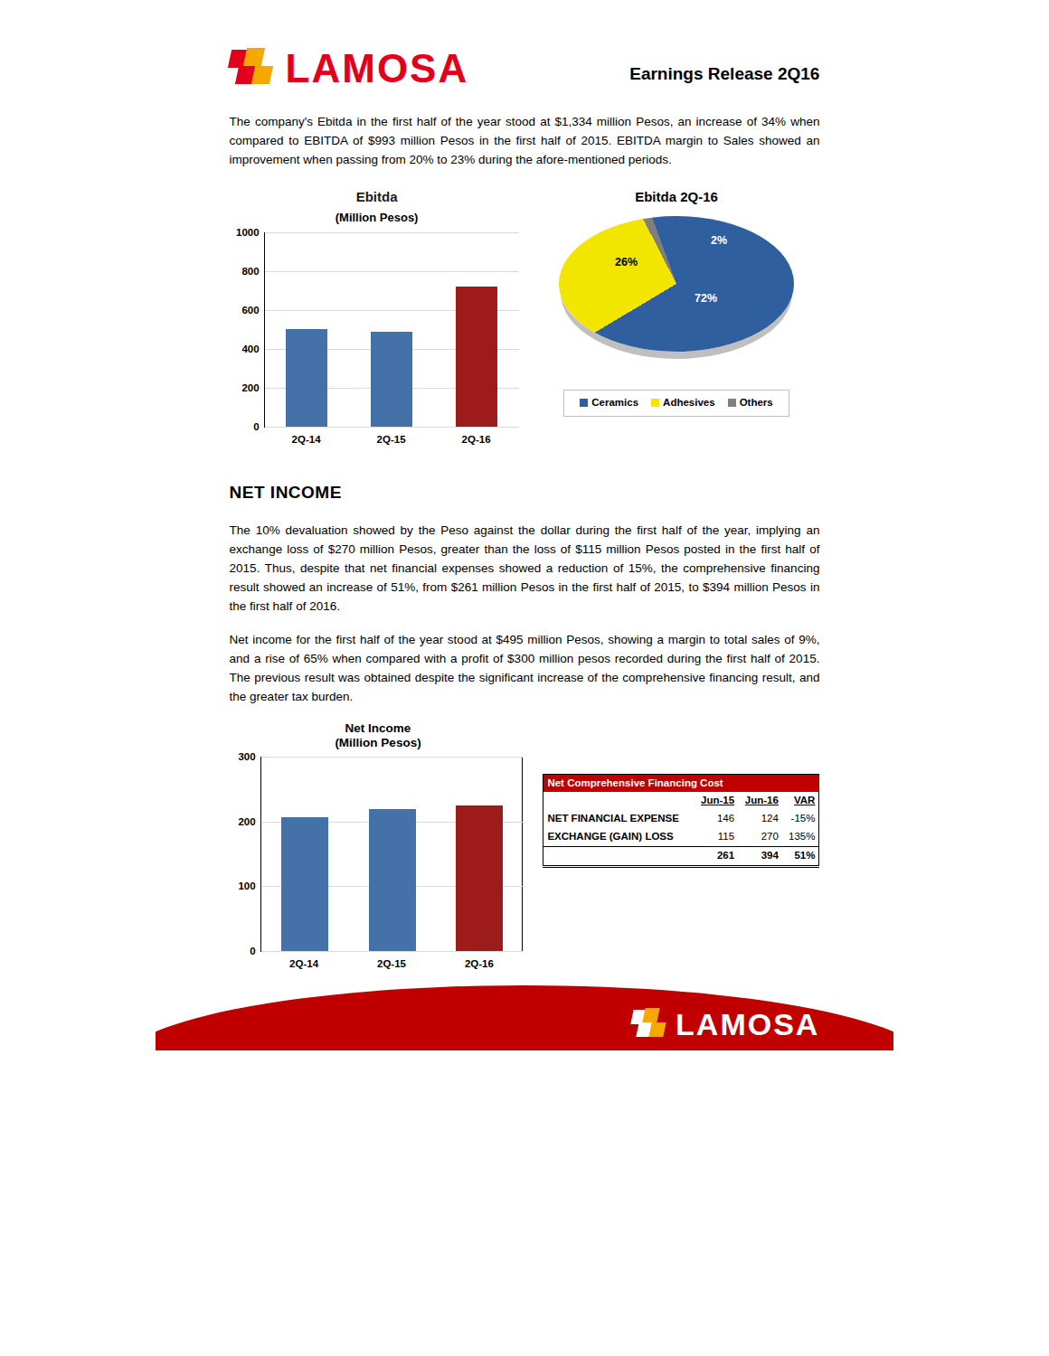LAMOSA
Earnings Release 2Q16
The company's Ebitda in the first half of the year stood at $1,334 million Pesos, an increase of 34% when compared to EBITDA of $993 million Pesos in the first half of 2015. EBITDA margin to Sales showed an improvement when passing from 20% to 23% during the afore-mentioned periods.
Ebitda
(Million Pesos)
1000
800
600
400
200
0
2Q-142Q-152Q-16
Ebitda 2Q-16
2%
26%
72%
Ceramics Adhesives Others
NET INCOME
The 10% devaluation showed by the Peso against the dollar during the first half of the year, implying an exchange loss of $270 million Pesos, greater than the loss of $115 million Pesos posted in the first half of 2015. Thus, despite that net financial expenses showed a reduction of 15%, the comprehensive financing result showed an increase of 51%, from $261 million Pesos in the first half of 2015, to $394 million Pesos in the first half of 2016.
Net income for the first half of the year stood at $495 million Pesos, showing a margin to total sales of 9%, and a rise of 65% when compared with a profit of $300 million pesos recorded during the first half of 2015. The previous result was obtained despite the significant increase of the comprehensive financing result, and the greater tax burden.
Net Income
(Million Pesos)
300
200
100
0
2Q-142Q-152Q-16
Net Comprehensive Financing Cost
| | Jun-15 | Jun-16 | VAR |
| --- | --- | --- | --- |
| NET FINANCIAL EXPENSE | 146 | 124 | -15% |
| EXCHANGE (GAIN) LOSS | 115 | 270 | 135% |
| | 261 | 394 | 51% |
LAMOSA